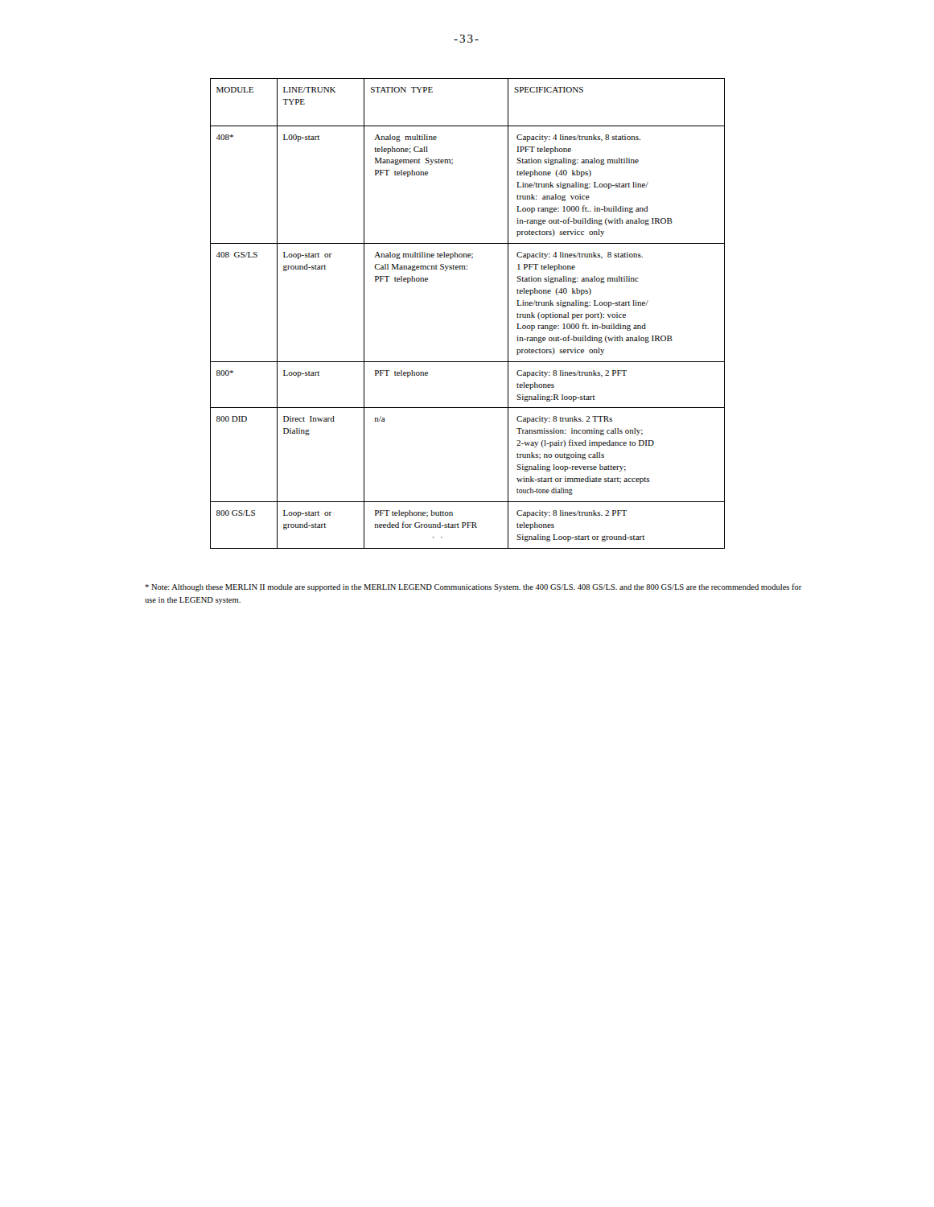-33-
| MODULE | LINE/TRUNK TYPE | STATION TYPE | SPECIFICATIONS |
| --- | --- | --- | --- |
| 408* | L00p-start | Analog multiline telephone; Call Management System; PFT telephone | Capacity: 4 lines/trunks, 8 stations. IPFT telephone Station signaling: analog multiline telephone (40 kbps) Line/trunk signaling: Loop-start line/ trunk: analog voice Loop range: 1000 ft.. in-building and in-range out-of-building (with analog IROB protectors) servicc only |
| 408 GS/LS | Loop-start or ground-start | Analog multiline telephone; Call Managemcnt System: PFT telephone | Capacity: 4 lines/trunks, 8 stations. 1 PFT telephone Station signaling: analog multilinc telephone (40 kbps) Line/trunk signaling: Loop-start line/ trunk (optional per port): voice Loop range: 1000 ft. in-building and in-range out-of-building (with analog IROB protectors) service only |
| 800* | Loop-start | PFT telephone | Capacity: 8 lines/trunks, 2 PFT telephones Signaling:R loop-start |
| 800 DID | Direct Inward Dialing | n/a | Capacity: 8 trunks. 2 TTRs Transmission: incoming calls only; 2-way (l-pair) fixed impedance to DID trunks; no outgoing calls Signaling loop-reverse battery; wink-start or immediate start; accepts touch-tone dialing |
| 800 GS/LS | Loop-start or ground-start | PFT telephone; button needed for Ground-start PFR · · | Capacity: 8 lines/trunks. 2 PFT telephones Signaling Loop-start or ground-start |
* Note: Although these MERLIN II module are supported in the MERLIN LEGEND Communications System. the 400 GS/LS. 408 GS/LS. and the 800 GS/LS are the recommended modules for use in the LEGEND system.